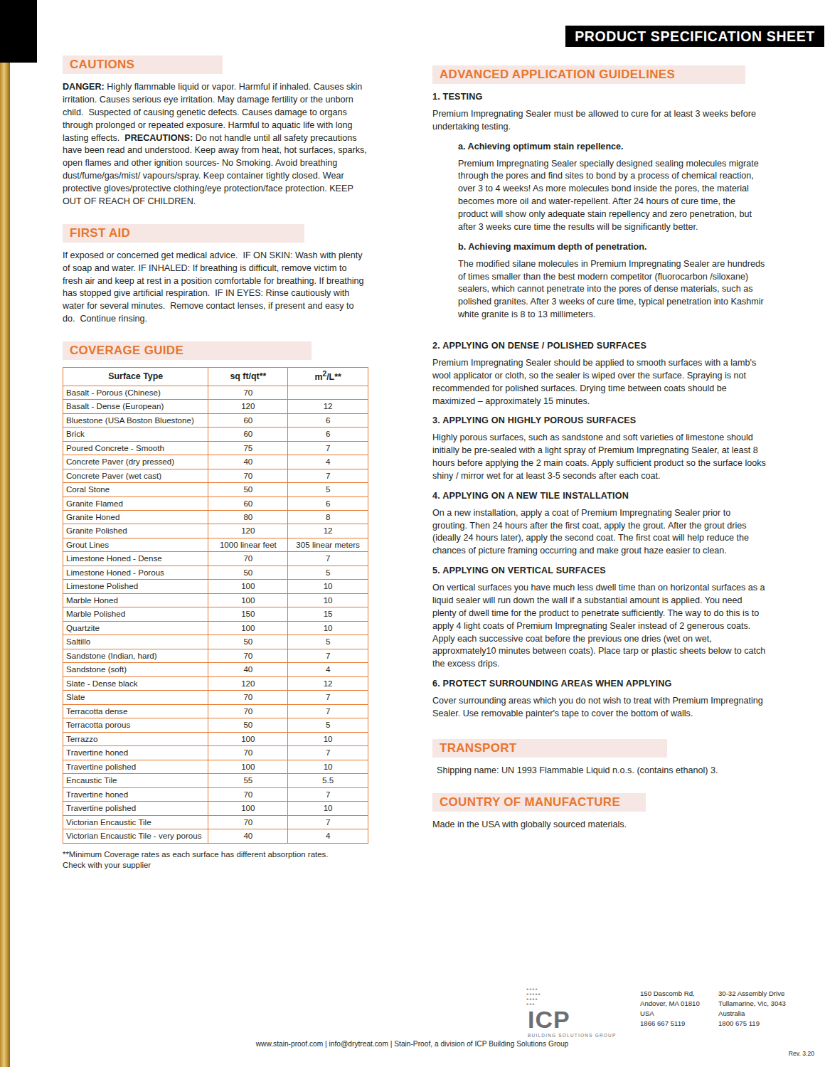PRODUCT SPECIFICATION SHEET
CAUTIONS
DANGER: Highly flammable liquid or vapor. Harmful if inhaled. Causes skin irritation. Causes serious eye irritation. May damage fertility or the unborn child. Suspected of causing genetic defects. Causes damage to organs through prolonged or repeated exposure. Harmful to aquatic life with long lasting effects. PRECAUTIONS: Do not handle until all safety precautions have been read and understood. Keep away from heat, hot surfaces, sparks, open flames and other ignition sources- No Smoking. Avoid breathing dust/fume/gas/mist/ vapours/spray. Keep container tightly closed. Wear protective gloves/protective clothing/eye protection/face protection. KEEP OUT OF REACH OF CHILDREN.
FIRST AID
If exposed or concerned get medical advice. IF ON SKIN: Wash with plenty of soap and water. IF INHALED: If breathing is difficult, remove victim to fresh air and keep at rest in a position comfortable for breathing. If breathing has stopped give artificial respiration. IF IN EYES: Rinse cautiously with water for several minutes. Remove contact lenses, if present and easy to do. Continue rinsing.
COVERAGE GUIDE
| Surface Type | sq ft/qt** | m 2 /L** |
| --- | --- | --- |
| Basalt - Porous (Chinese) | 70 | |
| Basalt - Dense (European) | 120 | 12 |
| Bluestone (USA Boston Bluestone) | 60 | 6 |
| Brick | 60 | 6 |
| Poured Concrete - Smooth | 75 | 7 |
| Concrete Paver (dry pressed) | 40 | 4 |
| Concrete Paver (wet cast) | 70 | 7 |
| Coral Stone | 50 | 5 |
| Granite Flamed | 60 | 6 |
| Granite Honed | 80 | 8 |
| Granite Polished | 120 | 12 |
| Grout Lines | 1000 linear feet | 305 linear meters |
| Limestone Honed - Dense | 70 | 7 |
| Limestone Honed - Porous | 50 | 5 |
| Limestone Polished | 100 | 10 |
| Marble Honed | 100 | 10 |
| Marble Polished | 150 | 15 |
| Quartzite | 100 | 10 |
| Saltillo | 50 | 5 |
| Sandstone (Indian, hard) | 70 | 7 |
| Sandstone (soft) | 40 | 4 |
| Slate - Dense black | 120 | 12 |
| Slate | 70 | 7 |
| Terracotta dense | 70 | 7 |
| Terracotta porous | 50 | 5 |
| Terrazzo | 100 | 10 |
| Travertine honed | 70 | 7 |
| Travertine polished | 100 | 10 |
| Encaustic Tile | 55 | 5.5 |
| Travertine honed | 70 | 7 |
| Travertine polished | 100 | 10 |
| Victorian Encaustic Tile | 70 | 7 |
| Victorian Encaustic Tile - very porous | 40 | 4 |
**Minimum Coverage rates as each surface has different absorption rates.
Check with your supplier
ADVANCED APPLICATION GUIDELINES
1. TESTING
Premium Impregnating Sealer must be allowed to cure for at least 3 weeks before undertaking testing.
a. Achieving optimum stain repellence.
Premium Impregnating Sealer specially designed sealing molecules migrate through the pores and find sites to bond by a process of chemical reaction, over 3 to 4 weeks! As more molecules bond inside the pores, the material becomes more oil and water-repellent. After 24 hours of cure time, the product will show only adequate stain repellency and zero penetration, but after 3 weeks cure time the results will be significantly better.
b. Achieving maximum depth of penetration.
The modified silane molecules in Premium Impregnating Sealer are hundreds of times smaller than the best modern competitor (fluorocarbon /siloxane) sealers, which cannot penetrate into the pores of dense materials, such as polished granites. After 3 weeks of cure time, typical penetration into Kashmir white granite is 8 to 13 millimeters.
2. APPLYING ON DENSE / POLISHED SURFACES
Premium Impregnating Sealer should be applied to smooth surfaces with a lamb's wool applicator or cloth, so the sealer is wiped over the surface. Spraying is not recommended for polished surfaces. Drying time between coats should be maximized – approximately 15 minutes.
3. APPLYING ON HIGHLY POROUS SURFACES
Highly porous surfaces, such as sandstone and soft varieties of limestone should initially be pre-sealed with a light spray of Premium Impregnating Sealer, at least 8 hours before applying the 2 main coats. Apply sufficient product so the surface looks shiny / mirror wet for at least 3-5 seconds after each coat.
4. APPLYING ON A NEW TILE INSTALLATION
On a new installation, apply a coat of Premium Impregnating Sealer prior to grouting. Then 24 hours after the first coat, apply the grout. After the grout dries (ideally 24 hours later), apply the second coat. The first coat will help reduce the chances of picture framing occurring and make grout haze easier to clean.
5. APPLYING ON VERTICAL SURFACES
On vertical surfaces you have much less dwell time than on horizontal surfaces as a liquid sealer will run down the wall if a substantial amount is applied. You need plenty of dwell time for the product to penetrate sufficiently. The way to do this is to apply 4 light coats of Premium Impregnating Sealer instead of 2 generous coats. Apply each successive coat before the previous one dries (wet on wet, approxmately10 minutes between coats). Place tarp or plastic sheets below to catch the excess drips.
6. PROTECT SURROUNDING AREAS WHEN APPLYING
Cover surrounding areas which you do not wish to treat with Premium Impregnating Sealer. Use removable painter's tape to cover the bottom of walls.
TRANSPORT
Shipping name: UN 1993 Flammable Liquid n.o.s. (contains ethanol) 3.
COUNTRY OF MANUFACTURE
Made in the USA with globally sourced materials.
••••
•••••
••••
•••
ICP
BUILDING SOLUTIONS GROUP
150 Dascomb Rd,
Andover, MA 01810
USA
1866 667 5119
30-32 Assembly Drive
Tullamarine, Vic, 3043
Australia
1800 675 119
www.stain-proof.com | info@drytreat.com | Stain-Proof, a division of ICP Building Solutions Group
Rev. 3.20